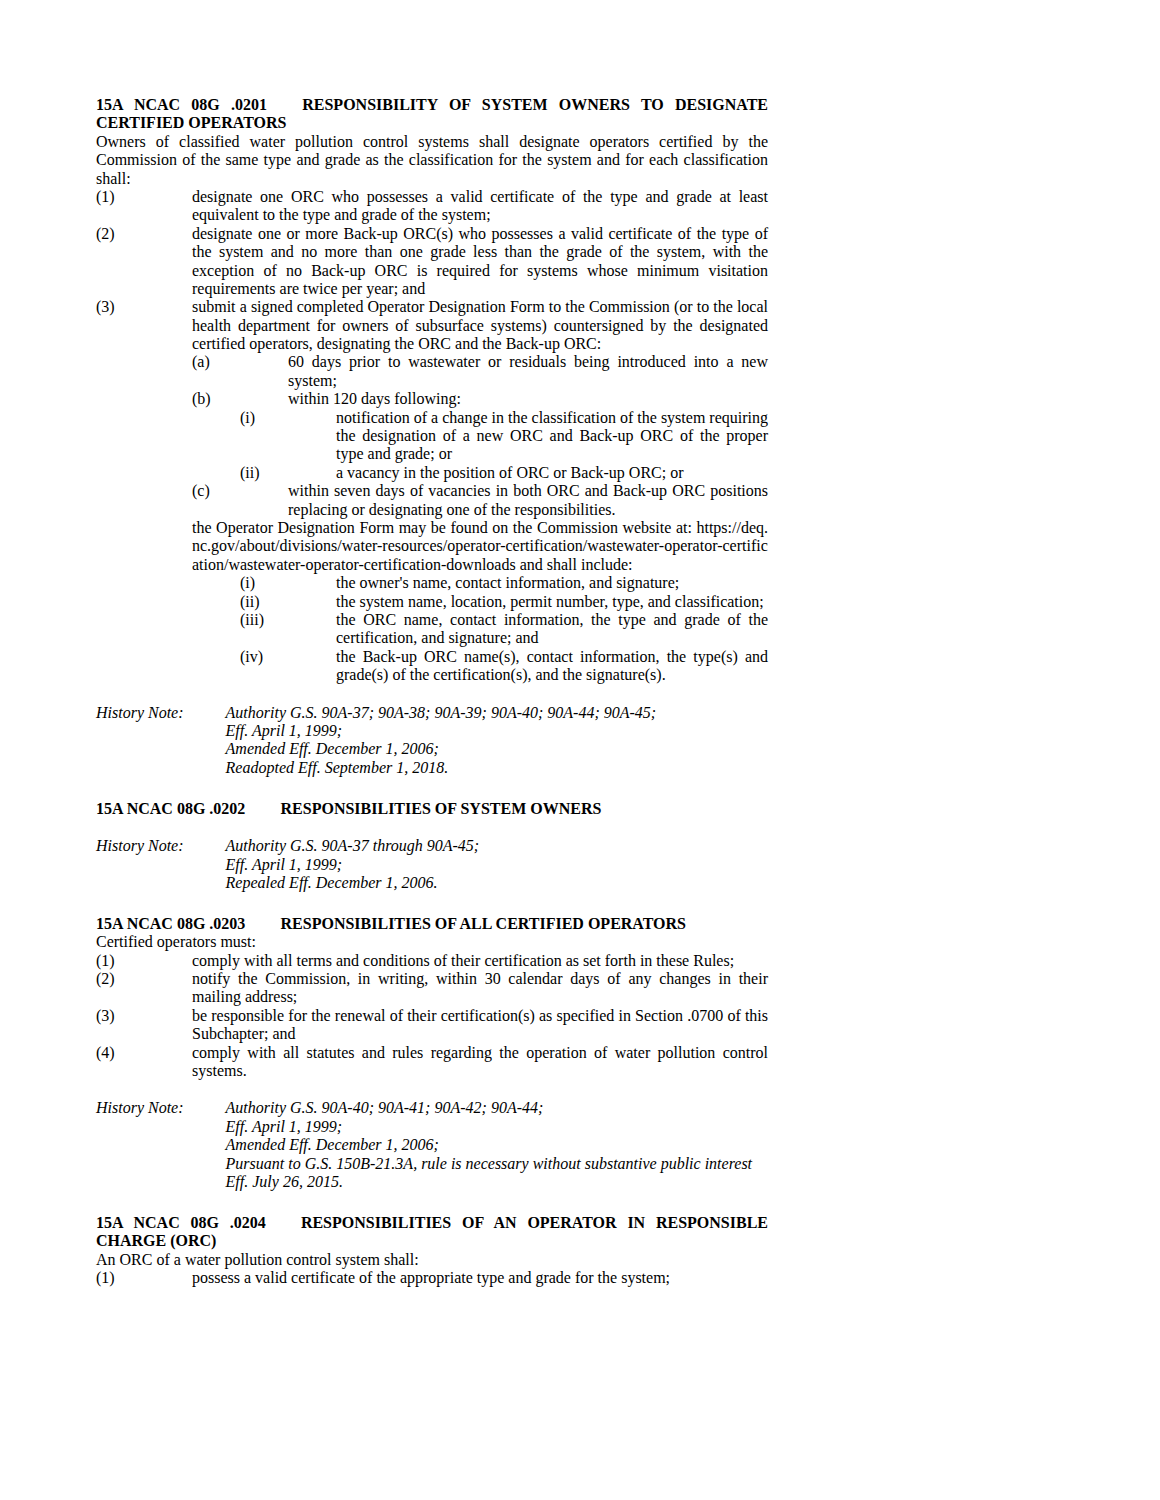15A NCAC 08G .0201 RESPONSIBILITY OF SYSTEM OWNERS TO DESIGNATE CERTIFIED OPERATORS
Owners of classified water pollution control systems shall designate operators certified by the Commission of the same type and grade as the classification for the system and for each classification shall:
| (1) | designate one ORC who possesses a valid certificate of the type and grade at least equivalent to the type and grade of the system; |
| (2) | designate one or more Back-up ORC(s) who possesses a valid certificate of the type of the system and no more than one grade less than the grade of the system, with the exception of no Back-up ORC is required for systems whose minimum visitation requirements are twice per year; and |
| (3) | submit a signed completed Operator Designation Form to the Commission (or to the local health department for owners of subsurface systems) countersigned by the designated certified operators, designating the ORC and the Back-up ORC: |
| (a) | 60 days prior to wastewater or residuals being introduced into a new system; |
| (b) | within 120 days following: |
| (i) | notification of a change in the classification of the system requiring the designation of a new ORC and Back-up ORC of the proper type and grade; or |
| (ii) | a vacancy in the position of ORC or Back-up ORC; or |
| (c) | within seven days of vacancies in both ORC and Back-up ORC positions replacing or designating one of the responsibilities. |
the Operator Designation Form may be found on the Commission website at: https://deq.nc.gov/about/divisions/water-resources/operator-certification/wastewater-operator-certification/wastewater-operator-certification-downloads and shall include:
| (i) | the owner's name, contact information, and signature; |
| (ii) | the system name, location, permit number, type, and classification; |
| (iii) | the ORC name, contact information, the type and grade of the certification, and signature; and |
| (iv) | the Back-up ORC name(s), contact information, the type(s) and grade(s) of the certification(s), and the signature(s). |
| History Note: | Authority G.S. 90A-37; 90A-38; 90A-39; 90A-40; 90A-44; 90A-45; |
| | Eff. April 1, 1999; |
| | Amended Eff. December 1, 2006; |
| | Readopted Eff. September 1, 2018. |
15A NCAC 08G .0202 RESPONSIBILITIES OF SYSTEM OWNERS
| History Note: | Authority G.S. 90A-37 through 90A-45; |
| | Eff. April 1, 1999; |
| | Repealed Eff. December 1, 2006. |
15A NCAC 08G .0203 RESPONSIBILITIES OF ALL CERTIFIED OPERATORS
Certified operators must:
| (1) | comply with all terms and conditions of their certification as set forth in these Rules; |
| (2) | notify the Commission, in writing, within 30 calendar days of any changes in their mailing address; |
| (3) | be responsible for the renewal of their certification(s) as specified in Section .0700 of this Subchapter; and |
| (4) | comply with all statutes and rules regarding the operation of water pollution control systems. |
| History Note: | Authority G.S. 90A-40; 90A-41; 90A-42; 90A-44; |
| | Eff. April 1, 1999; |
| | Amended Eff. December 1, 2006; |
| | Pursuant to G.S. 150B-21.3A, rule is necessary without substantive public interest Eff. July 26, 2015. |
15A NCAC 08G .0204 RESPONSIBILITIES OF AN OPERATOR IN RESPONSIBLE CHARGE (ORC)
An ORC of a water pollution control system shall:
| (1) | possess a valid certificate of the appropriate type and grade for the system; |